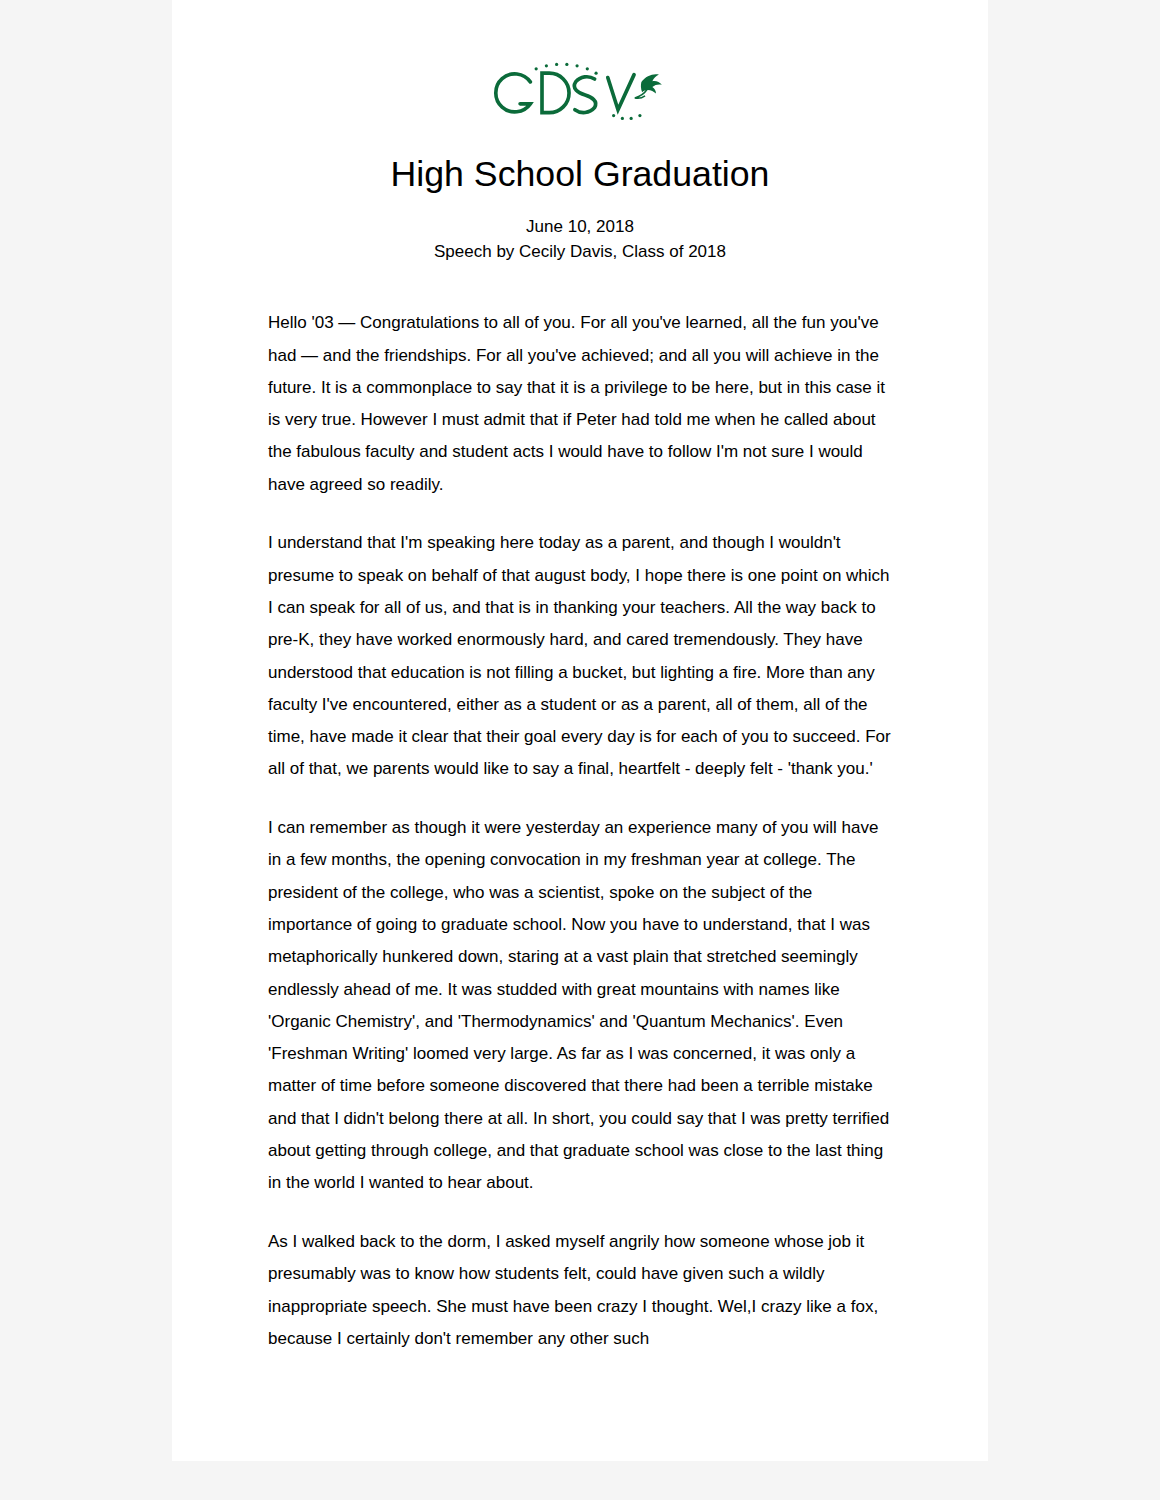High School Graduation
June 10, 2018
Speech by Cecily Davis, Class of 2018
Hello '03 — Congratulations to all of you. For all you've learned, all the fun you've had — and the friendships. For all you've achieved; and all you will achieve in the future. It is a commonplace to say that it is a privilege to be here, but in this case it is very true. However I must admit that if Peter had told me when he called about the fabulous faculty and student acts I would have to follow I'm not sure I would have agreed so readily.
I understand that I'm speaking here today as a parent, and though I wouldn't presume to speak on behalf of that august body, I hope there is one point on which I can speak for all of us, and that is in thanking your teachers. All the way back to pre-K, they have worked enormously hard, and cared tremendously. They have understood that education is not filling a bucket, but lighting a fire. More than any faculty I've encountered, either as a student or as a parent, all of them, all of the time, have made it clear that their goal every day is for each of you to succeed. For all of that, we parents would like to say a final, heartfelt - deeply felt - 'thank you.'
I can remember as though it were yesterday an experience many of you will have in a few months, the opening convocation in my freshman year at college. The president of the college, who was a scientist, spoke on the subject of the importance of going to graduate school. Now you have to understand, that I was metaphorically hunkered down, staring at a vast plain that stretched seemingly endlessly ahead of me. It was studded with great mountains with names like 'Organic Chemistry', and 'Thermodynamics' and 'Quantum Mechanics'. Even 'Freshman Writing' loomed very large. As far as I was concerned, it was only a matter of time before someone discovered that there had been a terrible mistake and that I didn't belong there at all. In short, you could say that I was pretty terrified about getting through college, and that graduate school was close to the last thing in the world I wanted to hear about.
As I walked back to the dorm, I asked myself angrily how someone whose job it presumably was to know how students felt, could have given such a wildly inappropriate speech. She must have been crazy I thought. Wel,I crazy like a fox, because I certainly don't remember any other such